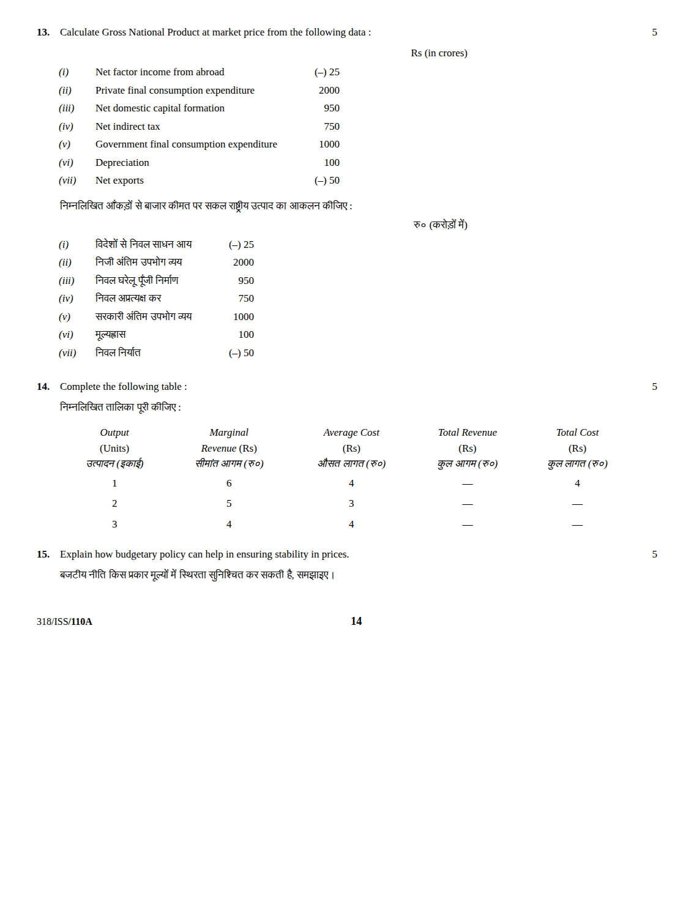13.
Calculate Gross National Product at market price from the following data :
5
Rs (in crores)
| (i) | Net factor income from abroad | (–) 25 |
| (ii) | Private final consumption expenditure | 2000 |
| (iii) | Net domestic capital formation | 950 |
| (iv) | Net indirect tax | 750 |
| (v) | Government final consumption expenditure | 1000 |
| (vi) | Depreciation | 100 |
| (vii) | Net exports | (–) 50 |
निम्नलिखित आँकड़ों से बाजार कीमत पर सकल राष्ट्रीय उत्पाद का आकलन कीजिए :
रु० (करोड़ों में)
| (i) | विदेशों से निवल साधन आय | (–) 25 |
| (ii) | निजी अंतिम उपभोग व्यय | 2000 |
| (iii) | निवल घरेलू पूँजी निर्माण | 950 |
| (iv) | निवल अप्रत्यक्ष कर | 750 |
| (v) | सरकारी अंतिम उपभोग व्यय | 1000 |
| (vi) | मूल्यह्रास | 100 |
| (vii) | निवल निर्यात | (–) 50 |
14.
Complete the following table :
5
निम्नलिखित तालिका पूरी कीजिए :
| Output (Units) उत्पादन (इकाई) | Marginal Revenue (Rs) सीमांत आगम (रु०) | Average Cost (Rs) औसत लागत (रु०) | Total Revenue (Rs) कुल आगम (रु०) | Total Cost (Rs) कुल लागत (रु०) |
| --- | --- | --- | --- | --- |
| 1 | 6 | 4 | — | 4 |
| 2 | 5 | 3 | — | — |
| 3 | 4 | 4 | — | — |
15.
Explain how budgetary policy can help in ensuring stability in prices.
5
बजटीय नीति किस प्रकार मूल्यों में स्थिरता सुनिश्चित कर सकती है, समझाइए।
318/ISS/110A
14